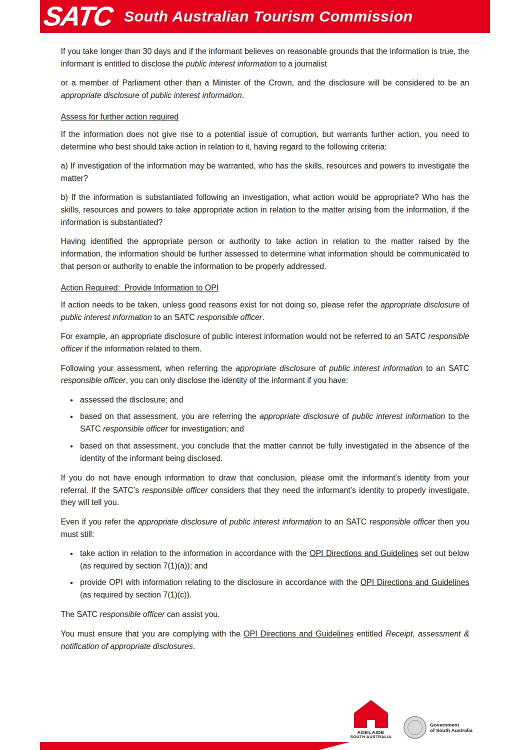SATC
South Australian Tourism Commission
If you take longer than 30 days and if the informant believes on reasonable grounds that the information is true, the informant is entitled to disclose the public interest information to a journalist
or a member of Parliament other than a Minister of the Crown, and the disclosure will be considered to be an appropriate disclosure of public interest information.
Assess for further action required
If the information does not give rise to a potential issue of corruption, but warrants further action, you need to determine who best should take action in relation to it, having regard to the following criteria:
a) If investigation of the information may be warranted, who has the skills, resources and powers to investigate the matter?
b) If the information is substantiated following an investigation, what action would be appropriate? Who has the skills, resources and powers to take appropriate action in relation to the matter arising from the information, if the information is substantiated?
Having identified the appropriate person or authority to take action in relation to the matter raised by the information, the information should be further assessed to determine what information should be communicated to that person or authority to enable the information to be properly addressed.
Action Required: Provide Information to OPI
If action needs to be taken, unless good reasons exist for not doing so, please refer the appropriate disclosure of public interest information to an SATC responsible officer.
For example, an appropriate disclosure of public interest information would not be referred to an SATC responsible officer if the information related to them.
Following your assessment, when referring the appropriate disclosure of public interest information to an SATC responsible officer, you can only disclose the identity of the informant if you have:
assessed the disclosure; and
based on that assessment, you are referring the appropriate disclosure of public interest information to the SATC responsible officer for investigation; and
based on that assessment, you conclude that the matter cannot be fully investigated in the absence of the identity of the informant being disclosed.
If you do not have enough information to draw that conclusion, please omit the informant’s identity from your referral. If the SATC’s responsible officer considers that they need the informant’s identity to properly investigate, they will tell you.
Even if you refer the appropriate disclosure of public interest information to an SATC responsible officer then you must still:
take action in relation to the information in accordance with the OPI Directions and Guidelines set out below (as required by section 7(1)(a)); and
provide OPI with information relating to the disclosure in accordance with the OPI Directions and Guidelines (as required by section 7(1)(c)).
The SATC responsible officer can assist you.
You must ensure that you are complying with the OPI Directions and Guidelines entitled Receipt, assessment & notification of appropriate disclosures.
ADELAIDESOUTH AUSTRALIA
Government of South Australia